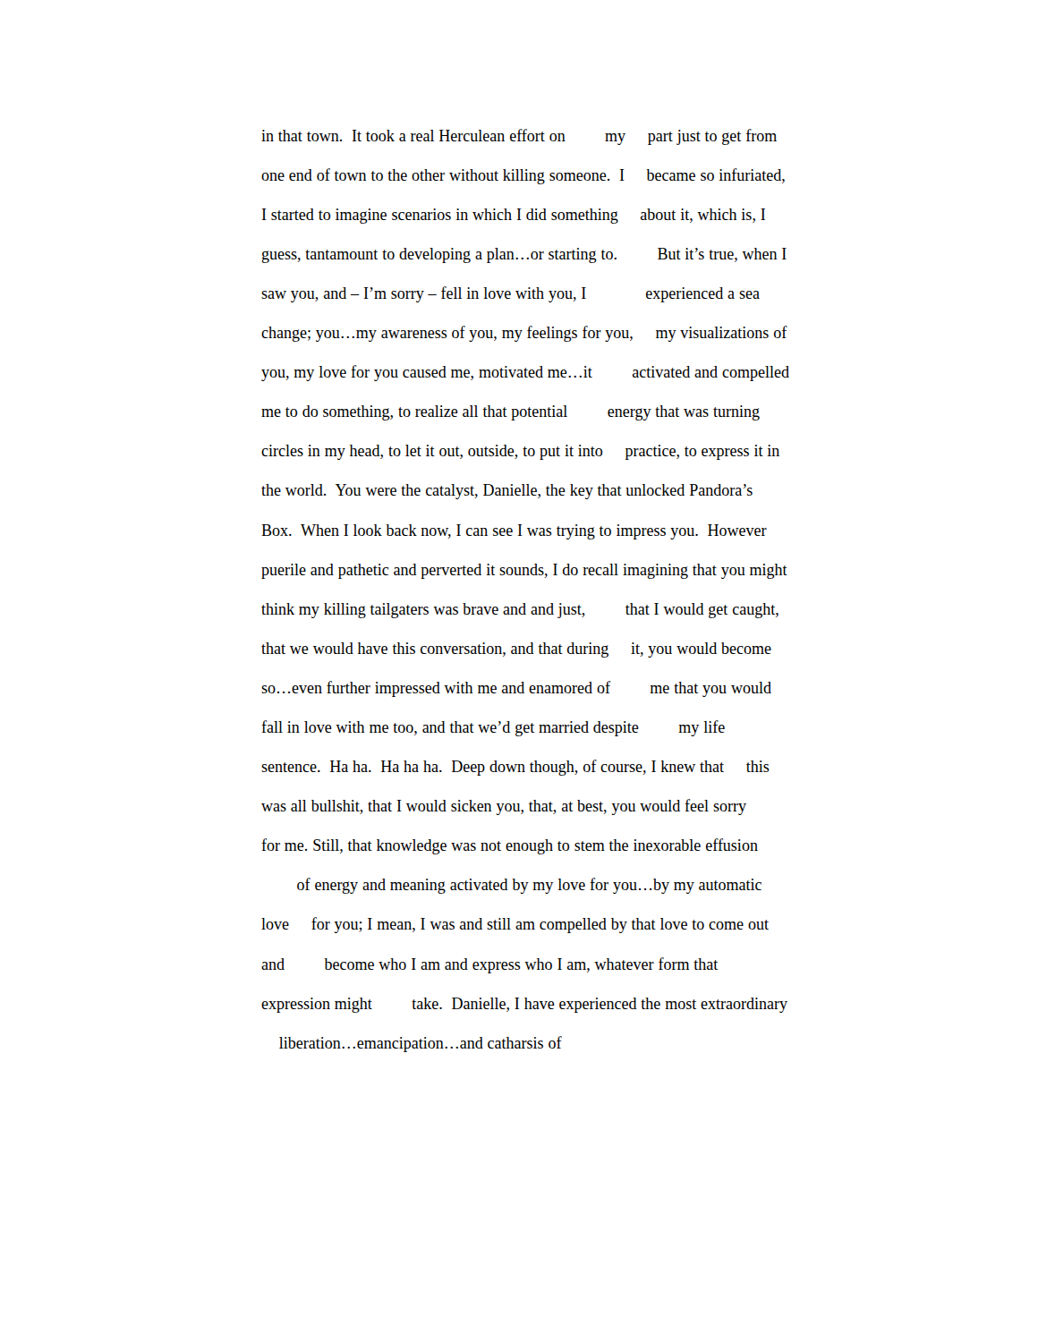in that town. It took a real Herculean effort on my part just to get from one end of town to the other without killing someone. I became so infuriated, I started to imagine scenarios in which I did something about it, which is, I guess, tantamount to developing a plan…or starting to. But it’s true, when I saw you, and – I’m sorry – fell in love with you, I experienced a sea change; you…my awareness of you, my feelings for you, my visualizations of you, my love for you caused me, motivated me…it activated and compelled me to do something, to realize all that potential energy that was turning circles in my head, to let it out, outside, to put it into practice, to express it in the world. You were the catalyst, Danielle, the key that unlocked Pandora’s Box. When I look back now, I can see I was trying to impress you. However puerile and pathetic and perverted it sounds, I do recall imagining that you might think my killing tailgaters was brave and and just, that I would get caught, that we would have this conversation, and that during it, you would become so…even further impressed with me and enamored of me that you would fall in love with me too, and that we’d get married despite my life sentence. Ha ha. Ha ha ha. Deep down though, of course, I knew that this was all bullshit, that I would sicken you, that, at best, you would feel sorry for me. Still, that knowledge was not enough to stem the inexorable effusion of energy and meaning activated by my love for you…by my automatic love for you; I mean, I was and still am compelled by that love to come out and become who I am and express who I am, whatever form that expression might take. Danielle, I have experienced the most extraordinary liberation…emancipation…and catharsis of